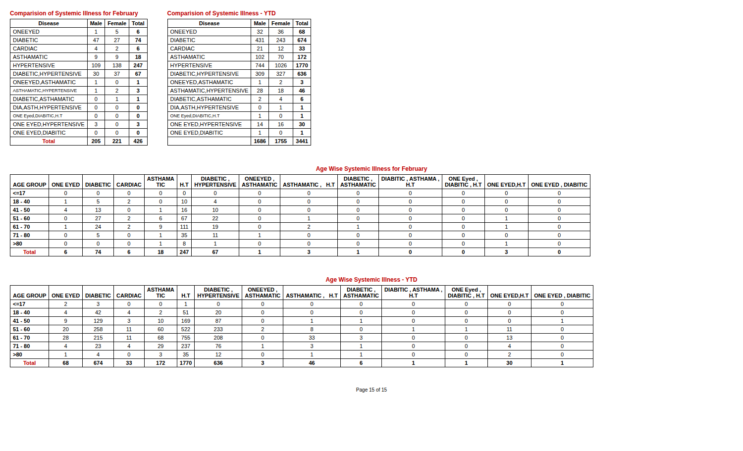Comparision of Systemic Illness for February
| Disease | Male | Female | Total |
| --- | --- | --- | --- |
| ONEEYED | 1 | 5 | 6 |
| DIABETIC | 47 | 27 | 74 |
| CARDIAC | 4 | 2 | 6 |
| ASTHAMATIC | 9 | 9 | 18 |
| HYPERTENSIVE | 109 | 138 | 247 |
| DIABETIC,HYPERTENSIVE | 30 | 37 | 67 |
| ONEEYED,ASTHAMATIC | 1 | 0 | 1 |
| ASTHAMATIC,HYPERTENSIVE | 1 | 2 | 3 |
| DIABETIC,ASTHAMATIC | 0 | 1 | 1 |
| DIA,ASTH,HYPERTENSIVE | 0 | 0 | 0 |
| ONE Eyed,DIABITIC,H.T | 0 | 0 | 0 |
| ONE EYED,HYPERTENSIVE | 3 | 0 | 3 |
| ONE EYED,DIABITIC | 0 | 0 | 0 |
| Total | 205 | 221 | 426 |
Comparision of Systemic Illness - YTD
| Disease | Male | Female | Total |
| --- | --- | --- | --- |
| ONEEYED | 32 | 36 | 68 |
| DIABETIC | 431 | 243 | 674 |
| CARDIAC | 21 | 12 | 33 |
| ASTHAMATIC | 102 | 70 | 172 |
| HYPERTENSIVE | 744 | 1026 | 1770 |
| DIABETIC,HYPERTENSIVE | 309 | 327 | 636 |
| ONEEYED,ASTHAMATIC | 1 | 2 | 3 |
| ASTHAMATIC,HYPERTENSIVE | 28 | 18 | 46 |
| DIABETIC,ASTHAMATIC | 2 | 4 | 6 |
| DIA,ASTH,HYPERTENSIVE | 0 | 1 | 1 |
| ONE Eyed,DIABITIC,H.T | 1 | 0 | 1 |
| ONE EYED,HYPERTENSIVE | 14 | 16 | 30 |
| ONE EYED,DIABITIC | 1 | 0 | 1 |
| | 1686 | 1755 | 3441 |
Age Wise Systemic Illness for February
| AGE GROUP | ONE EYED | DIABETIC | CARDIAC | ASTHAMA TIC | H.T | DIABETIC , HYPERTENSIVE | ONEEYED , ASTHAMATIC | ASTHAMATIC , H.T | DIABETIC , ASTHAMATIC | DIABITIC , ASTHAMA , H.T | ONE Eyed , DIABITIC , H.T | ONE EYED,H.T | ONE EYED , DIABITIC |
| --- | --- | --- | --- | --- | --- | --- | --- | --- | --- | --- | --- | --- | --- |
| <=17 | 0 | 0 | 0 | 0 | 0 | 0 | 0 | 0 | 0 | 0 | 0 | 0 | 0 |
| 18 - 40 | 1 | 5 | 2 | 0 | 10 | 4 | 0 | 0 | 0 | 0 | 0 | 0 | 0 |
| 41 - 50 | 4 | 13 | 0 | 1 | 16 | 10 | 0 | 0 | 0 | 0 | 0 | 0 | 0 |
| 51 - 60 | 0 | 27 | 2 | 6 | 67 | 22 | 0 | 1 | 0 | 0 | 0 | 1 | 0 |
| 61 - 70 | 1 | 24 | 2 | 9 | 111 | 19 | 0 | 2 | 1 | 0 | 0 | 1 | 0 |
| 71 - 80 | 0 | 5 | 0 | 1 | 35 | 11 | 1 | 0 | 0 | 0 | 0 | 0 | 0 |
| >80 | 0 | 0 | 0 | 1 | 8 | 1 | 0 | 0 | 0 | 0 | 0 | 1 | 0 |
| Total | 6 | 74 | 6 | 18 | 247 | 67 | 1 | 3 | 1 | 0 | 0 | 3 | 0 |
Age Wise Systemic Illness - YTD
| AGE GROUP | ONE EYED | DIABETIC | CARDIAC | ASTHAMA TIC | H.T | DIABETIC , HYPERTENSIVE | ONEEYED , ASTHAMATIC | ASTHAMATIC , H.T | DIABETIC , ASTHAMATIC | DIABITIC , ASTHAMA , H.T | ONE Eyed , DIABITIC , H.T | ONE EYED,H.T | ONE EYED , DIABITIC |
| --- | --- | --- | --- | --- | --- | --- | --- | --- | --- | --- | --- | --- | --- |
| <=17 | 2 | 3 | 0 | 0 | 1 | 0 | 0 | 0 | 0 | 0 | 0 | 0 | 0 |
| 18 - 40 | 4 | 42 | 4 | 2 | 51 | 20 | 0 | 0 | 0 | 0 | 0 | 0 | 0 |
| 41 - 50 | 9 | 129 | 3 | 10 | 169 | 87 | 0 | 1 | 1 | 0 | 0 | 0 | 1 |
| 51 - 60 | 20 | 258 | 11 | 60 | 522 | 233 | 2 | 8 | 0 | 1 | 1 | 11 | 0 |
| 61 - 70 | 28 | 215 | 11 | 68 | 755 | 208 | 0 | 33 | 3 | 0 | 0 | 13 | 0 |
| 71 - 80 | 4 | 23 | 4 | 29 | 237 | 76 | 1 | 3 | 1 | 0 | 0 | 4 | 0 |
| >80 | 1 | 4 | 0 | 3 | 35 | 12 | 0 | 1 | 1 | 0 | 0 | 2 | 0 |
| Total | 68 | 674 | 33 | 172 | 1770 | 636 | 3 | 46 | 6 | 1 | 1 | 30 | 1 |
Page 15 of 15